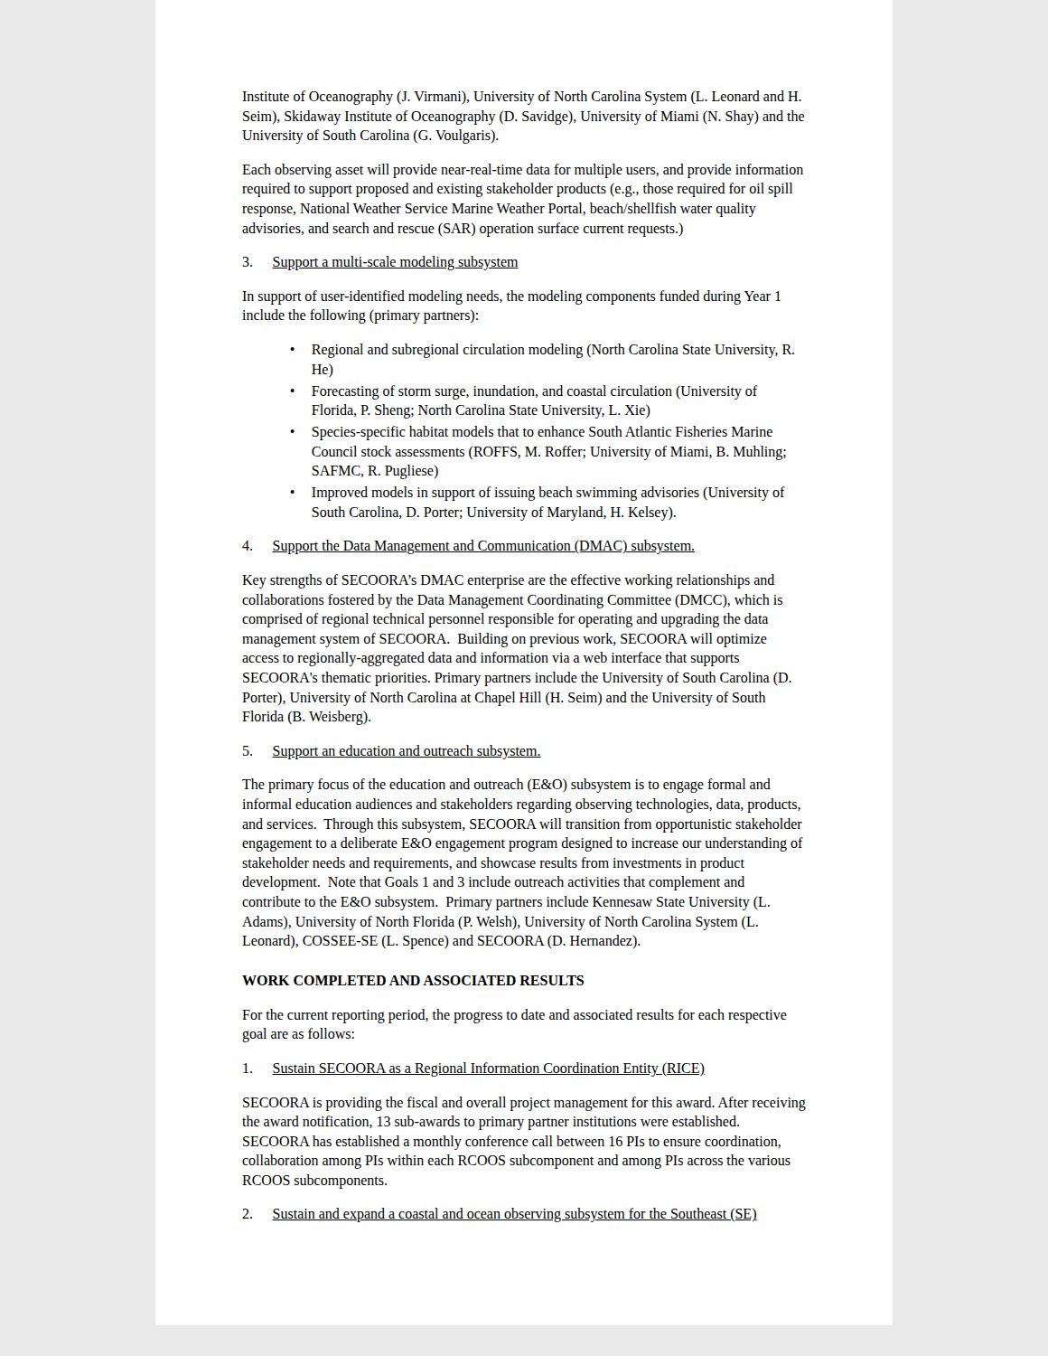Institute of Oceanography (J. Virmani), University of North Carolina System (L. Leonard and H. Seim), Skidaway Institute of Oceanography (D. Savidge), University of Miami (N. Shay) and the University of South Carolina (G. Voulgaris).
Each observing asset will provide near-real-time data for multiple users, and provide information required to support proposed and existing stakeholder products (e.g., those required for oil spill response, National Weather Service Marine Weather Portal, beach/shellfish water quality advisories, and search and rescue (SAR) operation surface current requests.)
3. Support a multi-scale modeling subsystem
In support of user-identified modeling needs, the modeling components funded during Year 1 include the following (primary partners):
Regional and subregional circulation modeling (North Carolina State University, R. He)
Forecasting of storm surge, inundation, and coastal circulation (University of Florida, P. Sheng; North Carolina State University, L. Xie)
Species-specific habitat models that to enhance South Atlantic Fisheries Marine Council stock assessments (ROFFS, M. Roffer; University of Miami, B. Muhling; SAFMC, R. Pugliese)
Improved models in support of issuing beach swimming advisories (University of South Carolina, D. Porter; University of Maryland, H. Kelsey).
4. Support the Data Management and Communication (DMAC) subsystem.
Key strengths of SECOORA’s DMAC enterprise are the effective working relationships and collaborations fostered by the Data Management Coordinating Committee (DMCC), which is comprised of regional technical personnel responsible for operating and upgrading the data management system of SECOORA. Building on previous work, SECOORA will optimize access to regionally-aggregated data and information via a web interface that supports SECOORA's thematic priorities. Primary partners include the University of South Carolina (D. Porter), University of North Carolina at Chapel Hill (H. Seim) and the University of South Florida (B. Weisberg).
5. Support an education and outreach subsystem.
The primary focus of the education and outreach (E&O) subsystem is to engage formal and informal education audiences and stakeholders regarding observing technologies, data, products, and services. Through this subsystem, SECOORA will transition from opportunistic stakeholder engagement to a deliberate E&O engagement program designed to increase our understanding of stakeholder needs and requirements, and showcase results from investments in product development. Note that Goals 1 and 3 include outreach activities that complement and contribute to the E&O subsystem. Primary partners include Kennesaw State University (L. Adams), University of North Florida (P. Welsh), University of North Carolina System (L. Leonard), COSSEE-SE (L. Spence) and SECOORA (D. Hernandez).
Work Completed and Associated Results
For the current reporting period, the progress to date and associated results for each respective goal are as follows:
1. Sustain SECOORA as a Regional Information Coordination Entity (RICE)
SECOORA is providing the fiscal and overall project management for this award. After receiving the award notification, 13 sub-awards to primary partner institutions were established. SECOORA has established a monthly conference call between 16 PIs to ensure coordination, collaboration among PIs within each RCOOS subcomponent and among PIs across the various RCOOS subcomponents.
2. Sustain and expand a coastal and ocean observing subsystem for the Southeast (SE)